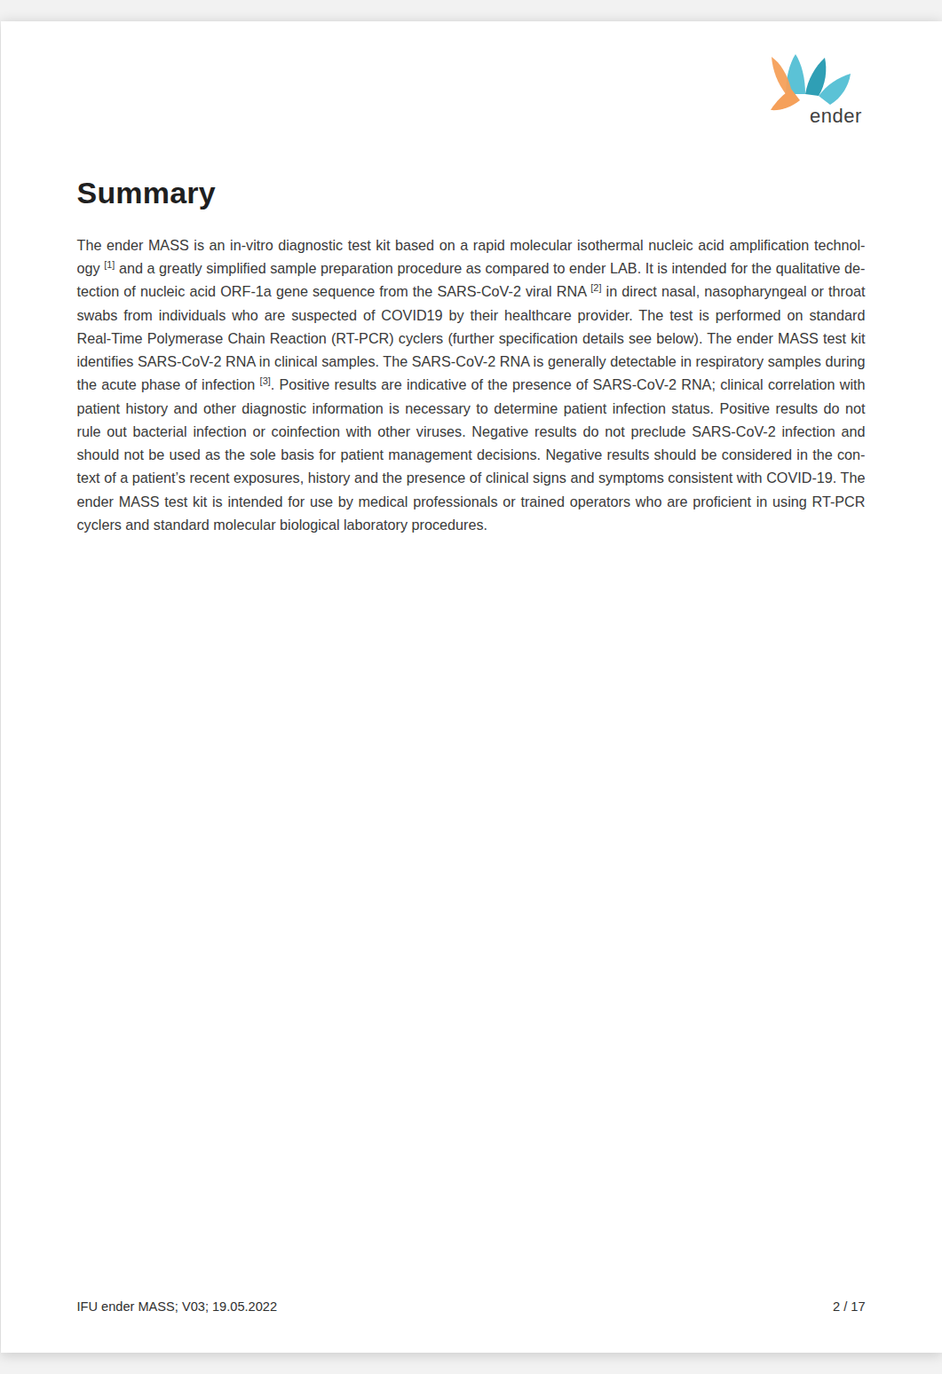ender ender
Summary
The ender MASS is an in-vitro diagnostic test kit based on a rapid molecular isothermal nucleic acid amplification technology [1] and a greatly simplified sample preparation procedure as compared to ender LAB. It is intended for the qualitative detection of nucleic acid ORF-1a gene sequence from the SARS-CoV-2 viral RNA [2] in direct nasal, nasopharyngeal or throat swabs from individuals who are suspected of COVID19 by their healthcare provider. The test is performed on standard Real-Time Polymerase Chain Reaction (RT-PCR) cyclers (further specification details see below). The ender MASS test kit identifies SARS-CoV-2 RNA in clinical samples. The SARS-CoV-2 RNA is generally detectable in respiratory samples during the acute phase of infection [3]. Positive results are indicative of the presence of SARS-CoV-2 RNA; clinical correlation with patient history and other diagnostic information is necessary to determine patient infection status. Positive results do not rule out bacterial infection or coinfection with other viruses. Negative results do not preclude SARS-CoV-2 infection and should not be used as the sole basis for patient management decisions. Negative results should be considered in the context of a patient’s recent exposures, history and the presence of clinical signs and symptoms consistent with COVID-19. The ender MASS test kit is intended for use by medical professionals or trained operators who are proficient in using RT-PCR cyclers and standard molecular biological laboratory procedures.
IFU ender MASS; V03; 19.05.2022 2 / 17